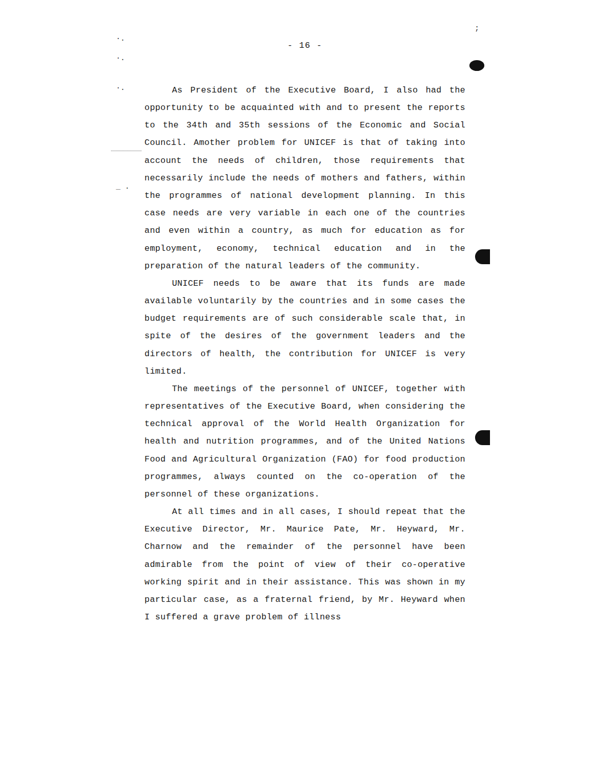·.
·.
·.
_ .
;
- 16 -
As President of the Executive Board, I also had the opportunity to be acquainted with and to present the reports to the 34th and 35th sessions of the Economic and Social Council. Amother problem for UNICEF is that of taking into account the needs of children, those requirements that necessarily include the needs of mothers and fathers, within the programmes of national development planning. In this case needs are very variable in each one of the countries and even within a country, as much for education as for employment, economy, technical education and in the preparation of the natural leaders of the community.
UNICEF needs to be aware that its funds are made available voluntarily by the countries and in some cases the budget requirements are of such considerable scale that, in spite of the desires of the government leaders and the directors of health, the contribution for UNICEF is very limited.
The meetings of the personnel of UNICEF, together with representatives of the Executive Board, when considering the technical approval of the World Health Organization for health and nutrition programmes, and of the United Nations Food and Agricultural Organization (FAO) for food production programmes, always counted on the co-operation of the personnel of these organizations.
At all times and in all cases, I should repeat that the Executive Director, Mr. Maurice Pate, Mr. Heyward, Mr. Charnow and the remainder of the personnel have been admirable from the point of view of their co-operative working spirit and in their assistance. This was shown in my particular case, as a fraternal friend, by Mr. Heyward when I suffered a grave problem of illness